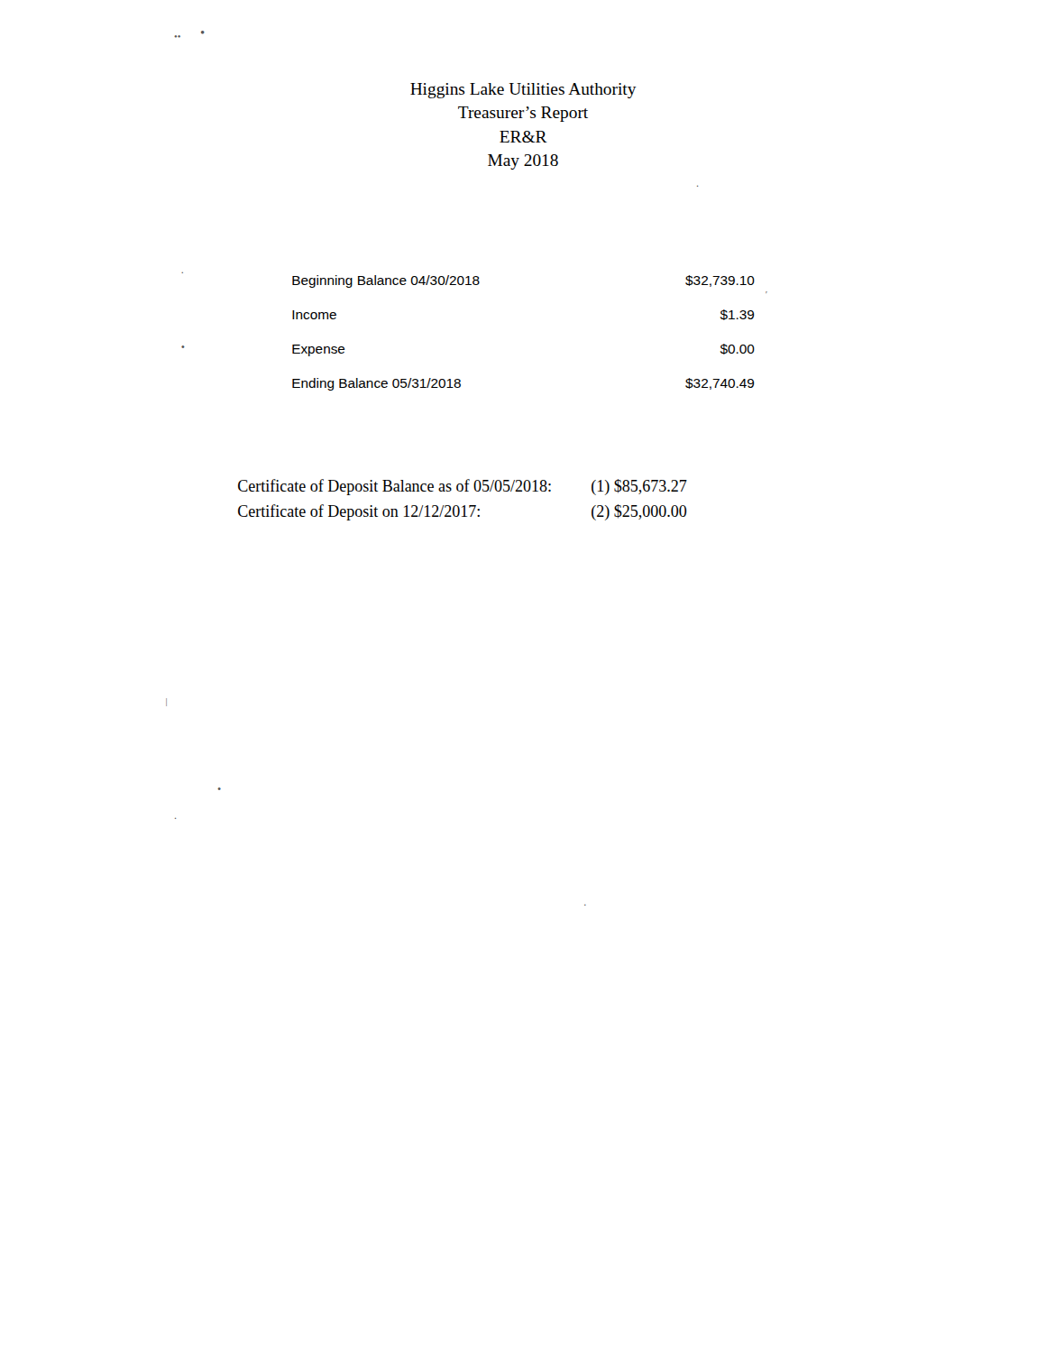• •• . ′ . • | • . .
Higgins Lake Utilities Authority
Treasurer’s Report
ER&R
May 2018
| Beginning Balance 04/30/2018 | $32,739.10 |
| Income | $1.39 |
| Expense | $0.00 |
| Ending Balance 05/31/2018 | $32,740.49 |
| Certificate of Deposit Balance as of 05/05/2018: | (1) $85,673.27 |
| Certificate of Deposit on 12/12/2017: | (2) $25,000.00 |